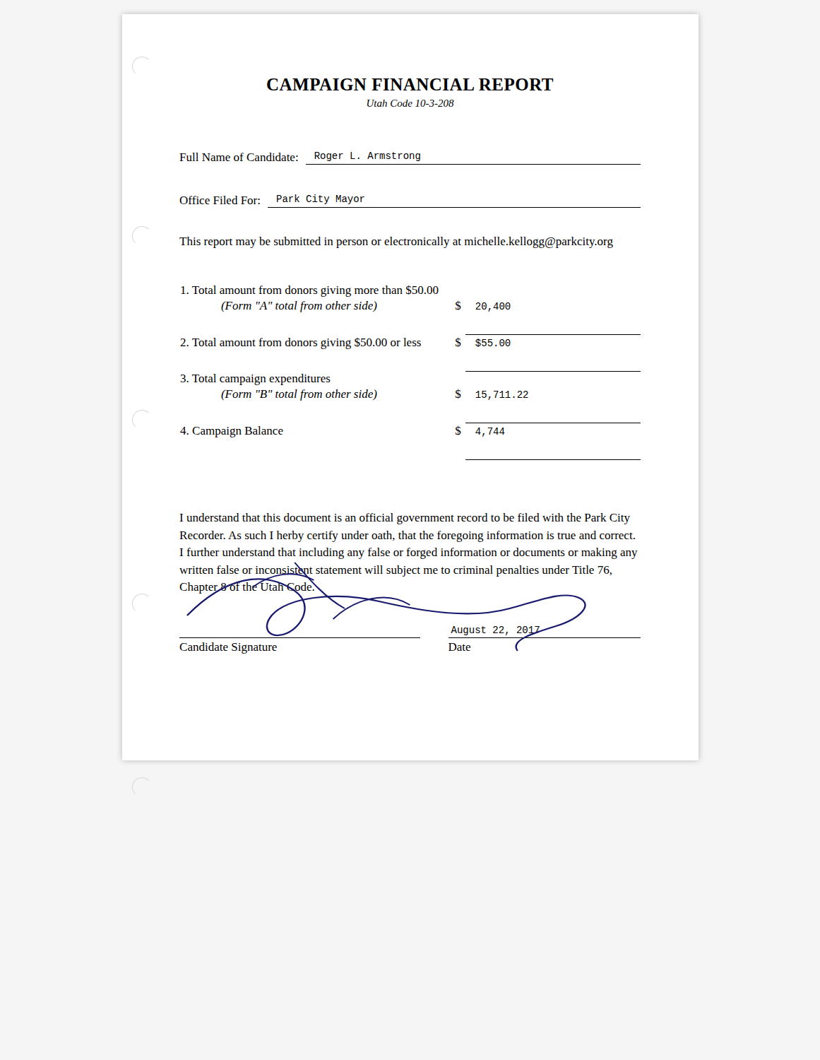CAMPAIGN FINANCIAL REPORT
Utah Code 10-3-208
Full Name of Candidate: Roger L. Armstrong
Office Filed For: Park City Mayor
This report may be submitted in person or electronically at michelle.kellogg@parkcity.org
| 1. Total amount from donors giving more than $50.00 (Form "A" total from other side) | $ | 20,400 |
| 2. Total amount from donors giving $50.00 or less | $ | $55.00 |
| 3. Total campaign expenditures (Form "B" total from other side) | $ | 15,711.22 |
| 4. Campaign Balance | $ | 4,744 |
I understand that this document is an official government record to be filed with the Park City Recorder. As such I herby certify under oath, that the foregoing information is true and correct. I further understand that including any false or forged information or documents or making any written false or inconsistent statement will subject me to criminal penalties under Title 76, Chapter 8 of the Utah Code.
Candidate Signature
August 22, 2017
Date